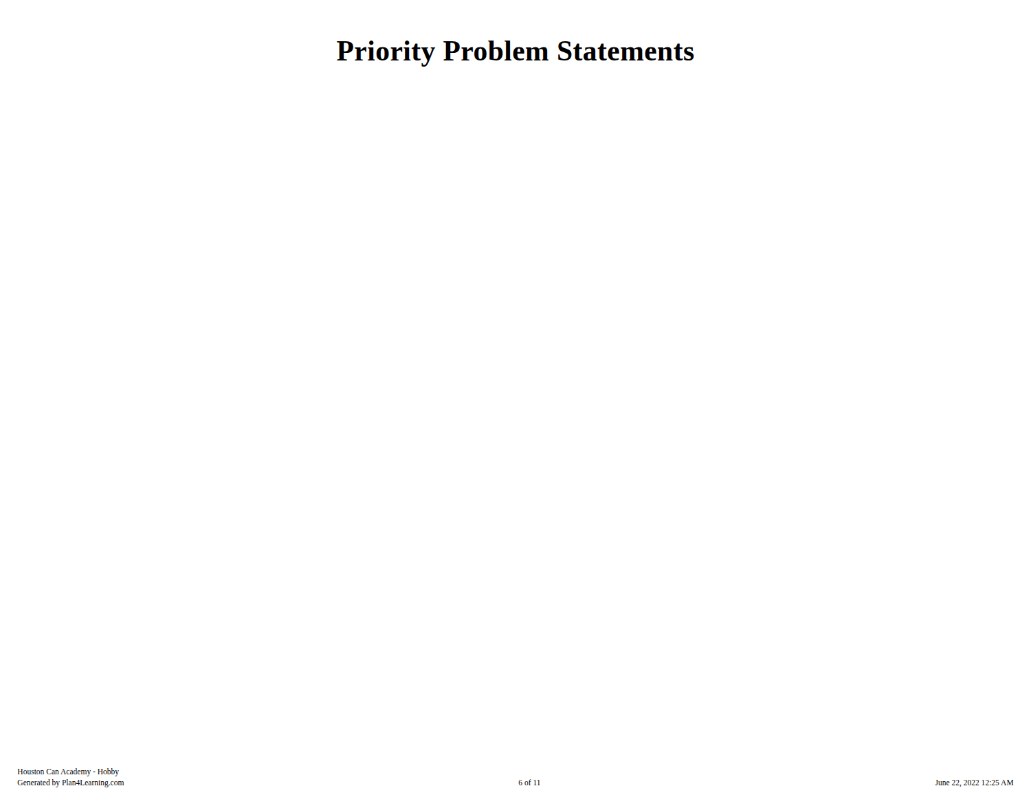Priority Problem Statements
Houston Can Academy - Hobby
Generated by Plan4Learning.com
6 of 11
June 22, 2022 12:25 AM